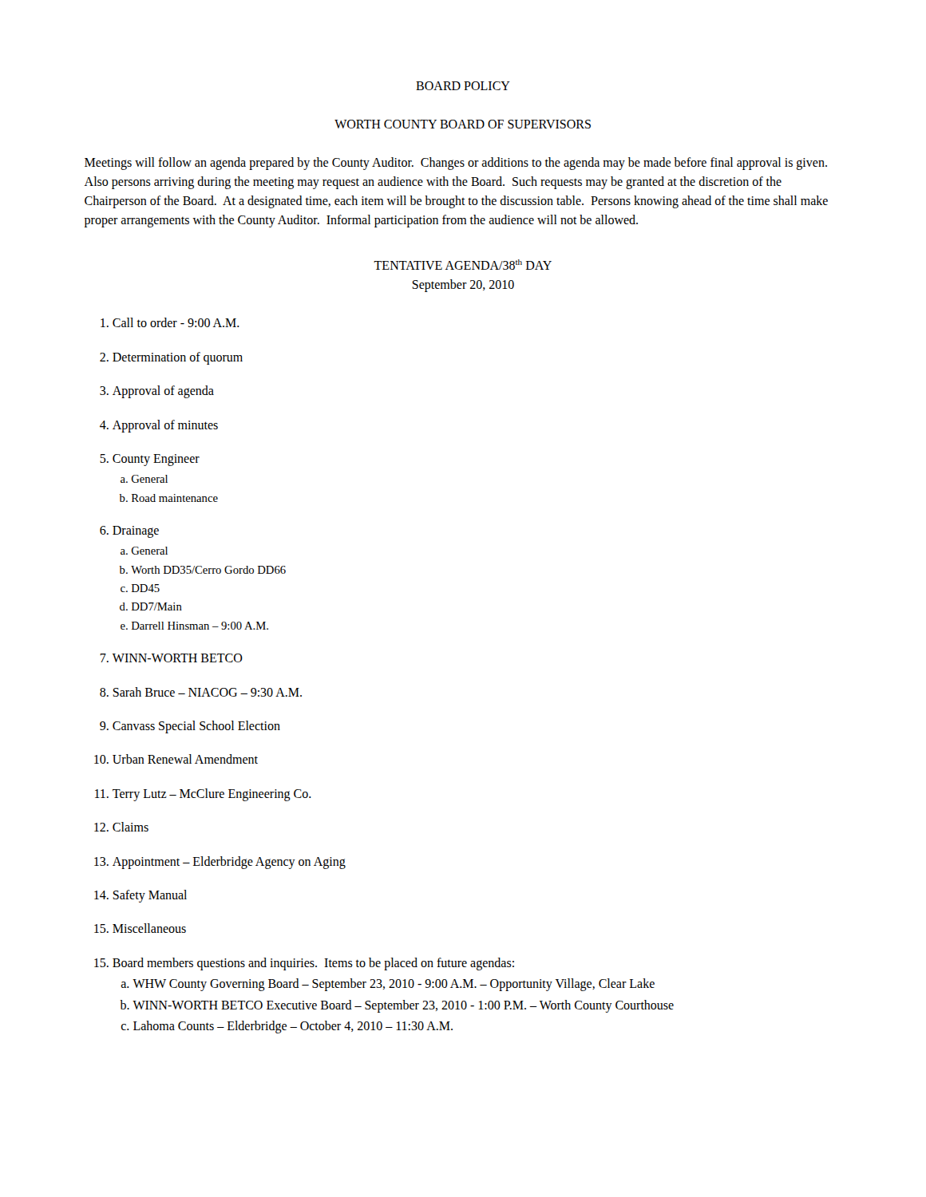BOARD POLICY
WORTH COUNTY BOARD OF SUPERVISORS
Meetings will follow an agenda prepared by the County Auditor. Changes or additions to the agenda may be made before final approval is given. Also persons arriving during the meeting may request an audience with the Board. Such requests may be granted at the discretion of the Chairperson of the Board. At a designated time, each item will be brought to the discussion table. Persons knowing ahead of the time shall make proper arrangements with the County Auditor. Informal participation from the audience will not be allowed.
TENTATIVE AGENDA/38th DAY
September 20, 2010
Call to order - 9:00 A.M.
Determination of quorum
Approval of agenda
Approval of minutes
County Engineer
General
Road maintenance
Drainage
General
Worth DD35/Cerro Gordo DD66
DD45
DD7/Main
Darrell Hinsman – 9:00 A.M.
WINN-WORTH BETCO
Sarah Bruce – NIACOG – 9:30 A.M.
Canvass Special School Election
Urban Renewal Amendment
Terry Lutz – McClure Engineering Co.
Claims
Appointment – Elderbridge Agency on Aging
Safety Manual
Miscellaneous
Board members questions and inquiries. Items to be placed on future agendas:
WHW County Governing Board – September 23, 2010 - 9:00 A.M. – Opportunity Village, Clear Lake
WINN-WORTH BETCO Executive Board – September 23, 2010 - 1:00 P.M. – Worth County Courthouse
Lahoma Counts – Elderbridge – October 4, 2010 – 11:30 A.M.